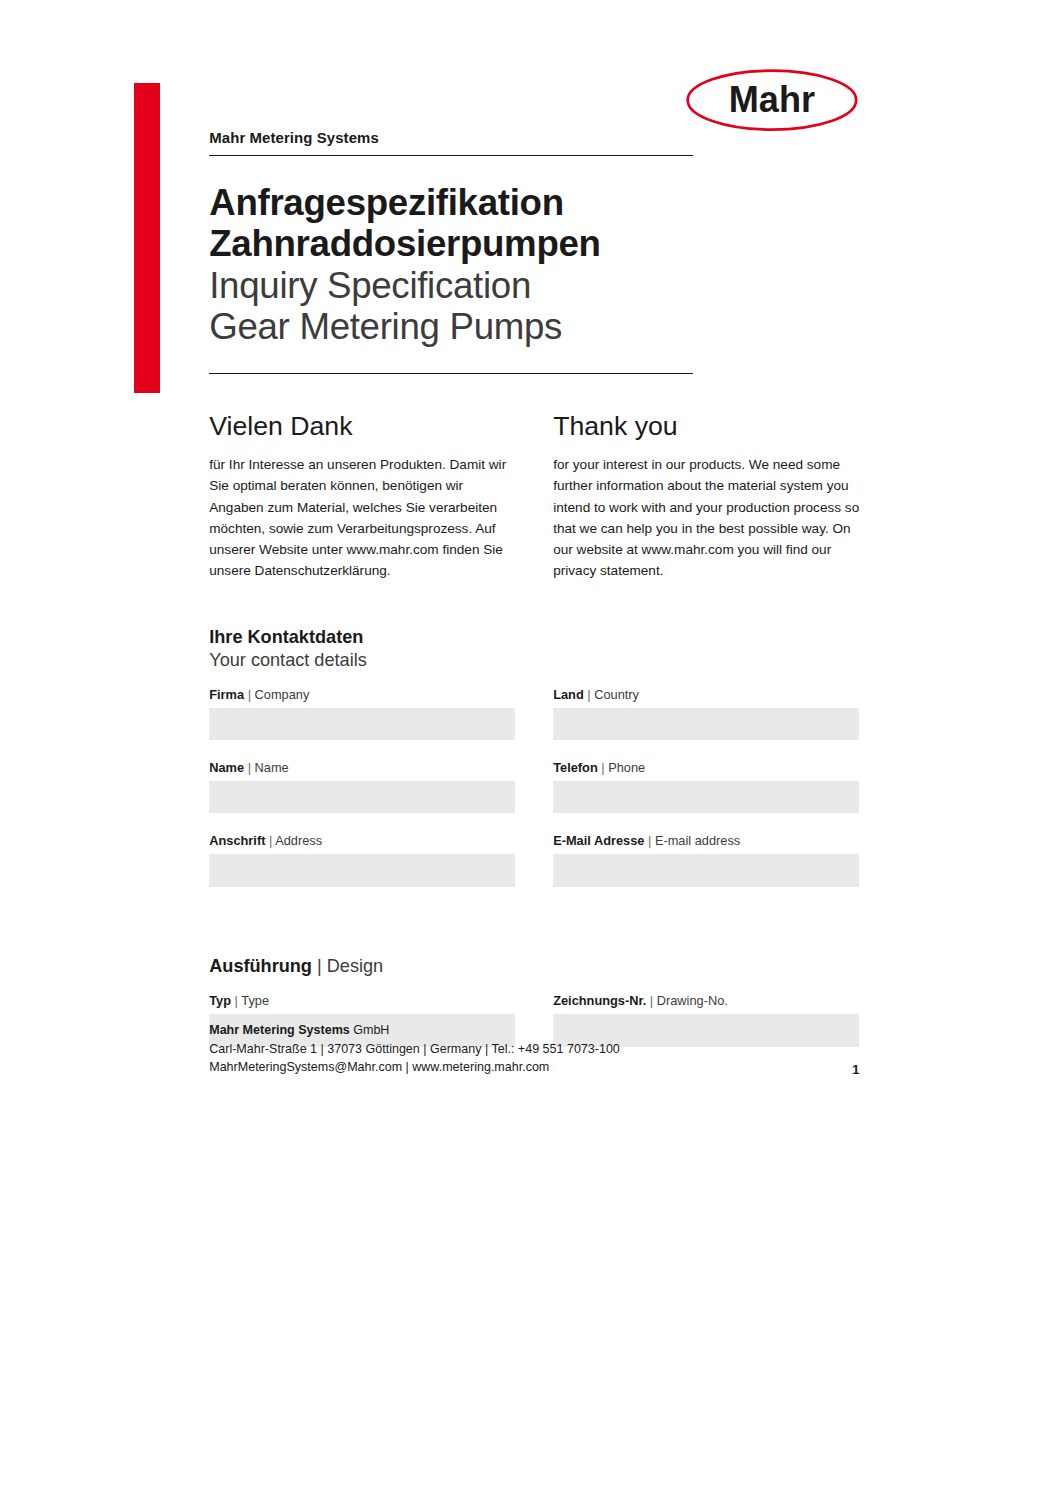Mahr
Mahr Metering Systems
Anfragespezifikation
Zahnraddosierpumpen Inquiry Specification
Gear Metering Pumps
Vielen Dank
für Ihr Interesse an unseren Produkten. Damit wir Sie optimal beraten können, benötigen wir Angaben zum Material, welches Sie verarbeiten möchten, sowie zum Verarbeitungsprozess. Auf unserer Website unter www.mahr.com finden Sie unsere Datenschutzerklärung.
Thank you
for your interest in our products. We need some further information about the material system you intend to work with and your production process so that we can help you in the best possible way. On our website at www.mahr.com you will find our privacy statement.
Ihre Kontaktdaten Your contact details
Firma | Company
Land | Country
Name | Name
Telefon | Phone
Anschrift | Address
E-Mail Adresse | E-mail address
Ausführung | Design
Typ | Type
Zeichnungs-Nr. | Drawing-No.
Mahr Metering Systems GmbH
Carl-Mahr-Straße 1 | 37073 Göttingen | Germany | Tel.: +49 551 7073-100
MahrMeteringSystems@Mahr.com | www.metering.mahr.com
1